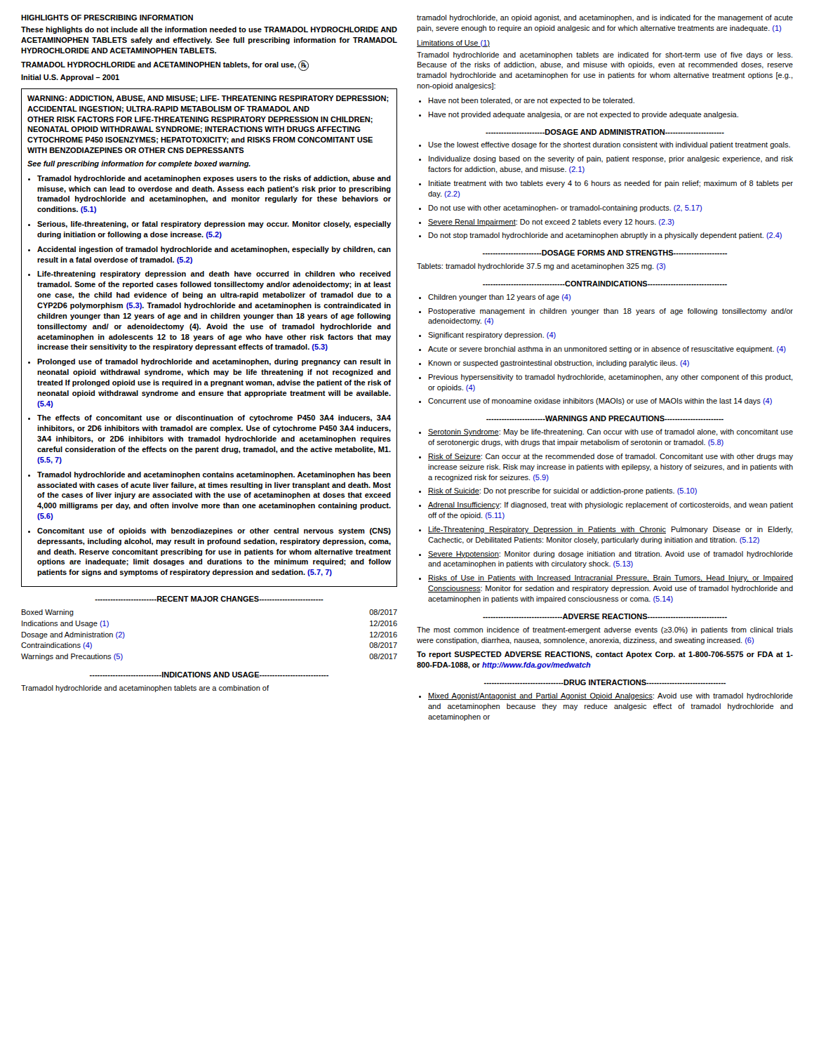HIGHLIGHTS OF PRESCRIBING INFORMATION
These highlights do not include all the information needed to use TRAMADOL HYDROCHLORIDE AND ACETAMINOPHEN TABLETS safely and effectively. See full prescribing information for TRAMADOL HYDROCHLORIDE AND ACETAMINOPHEN TABLETS.
TRAMADOL HYDROCHLORIDE and ACETAMINOPHEN tablets, for oral use, ℞
Initial U.S. Approval – 2001
WARNING: ADDICTION, ABUSE, AND MISUSE; LIFE- THREATENING RESPIRATORY DEPRESSION; ACCIDENTAL INGESTION; ULTRA-RAPID METABOLISM OF TRAMADOL AND
OTHER RISK FACTORS FOR LIFE-THREATENING RESPIRATORY DEPRESSION IN CHILDREN; NEONATAL OPIOID WITHDRAWAL SYNDROME; INTERACTIONS WITH DRUGS AFFECTING CYTOCHROME P450 ISOENZYMES; HEPATOTOXICITY; and RISKS FROM CONCOMITANT USE WITH BENZODIAZEPINES OR OTHER CNS DEPRESSANTS
See full prescribing information for complete boxed warning.
Tramadol hydrochloride and acetaminophen exposes users to the risks of addiction, abuse and misuse, which can lead to overdose and death. Assess each patient’s risk prior to prescribing tramadol hydrochloride and acetaminophen, and monitor regularly for these behaviors or conditions. (5.1)
Serious, life-threatening, or fatal respiratory depression may occur. Monitor closely, especially during initiation or following a dose increase. (5.2)
Accidental ingestion of tramadol hydrochloride and acetaminophen, especially by children, can result in a fatal overdose of tramadol. (5.2)
Life-threatening respiratory depression and death have occurred in children who received tramadol. Some of the reported cases followed tonsillectomy and/or adenoidectomy; in at least one case, the child had evidence of being an ultra-rapid metabolizer of tramadol due to a CYP2D6 polymorphism (5.3). Tramadol hydrochloride and acetaminophen is contraindicated in children younger than 12 years of age and in children younger than 18 years of age following tonsillectomy and/ or adenoidectomy (4). Avoid the use of tramadol hydrochloride and acetaminophen in adolescents 12 to 18 years of age who have other risk factors that may increase their sensitivity to the respiratory depressant effects of tramadol. (5.3)
Prolonged use of tramadol hydrochloride and acetaminophen, during pregnancy can result in neonatal opioid withdrawal syndrome, which may be life threatening if not recognized and treated If prolonged opioid use is required in a pregnant woman, advise the patient of the risk of neonatal opioid withdrawal syndrome and ensure that appropriate treatment will be available. (5.4)
The effects of concomitant use or discontinuation of cytochrome P450 3A4 inducers, 3A4 inhibitors, or 2D6 inhibitors with tramadol are complex. Use of cytochrome P450 3A4 inducers, 3A4 inhibitors, or 2D6 inhibitors with tramadol hydrochloride and acetaminophen requires careful consideration of the effects on the parent drug, tramadol, and the active metabolite, M1. (5.5, 7)
Tramadol hydrochloride and acetaminophen contains acetaminophen. Acetaminophen has been associated with cases of acute liver failure, at times resulting in liver transplant and death. Most of the cases of liver injury are associated with the use of acetaminophen at doses that exceed 4,000 milligrams per day, and often involve more than one acetaminophen containing product. (5.6)
Concomitant use of opioids with benzodiazepines or other central nervous system (CNS) depressants, including alcohol, may result in profound sedation, respiratory depression, coma, and death. Reserve concomitant prescribing for use in patients for whom alternative treatment options are inadequate; limit dosages and durations to the minimum required; and follow patients for signs and symptoms of respiratory depression and sedation. (5.7, 7)
------------------------RECENT MAJOR CHANGES-------------------------
| Boxed Warning | 08/2017 |
| Indications and Usage (1) | 12/2016 |
| Dosage and Administration (2) | 12/2016 |
| Contraindications (4) | 08/2017 |
| Warnings and Precautions (5) | 08/2017 |
----------------------------INDICATIONS AND USAGE---------------------------
Tramadol hydrochloride and acetaminophen tablets are a combination of
tramadol hydrochloride, an opioid agonist, and acetaminophen, and is indicated for the management of acute pain, severe enough to require an opioid analgesic and for which alternative treatments are inadequate. (1)
Limitations of Use (1)
Tramadol hydrochloride and acetaminophen tablets are indicated for short-term use of five days or less. Because of the risks of addiction, abuse, and misuse with opioids, even at recommended doses, reserve tramadol hydrochloride and acetaminophen for use in patients for whom alternative treatment options [e.g., non-opioid analgesics]:
Have not been tolerated, or are not expected to be tolerated.
Have not provided adequate analgesia, or are not expected to provide adequate analgesia.
-----------------------DOSAGE AND ADMINISTRATION-----------------------
Use the lowest effective dosage for the shortest duration consistent with individual patient treatment goals.
Individualize dosing based on the severity of pain, patient response, prior analgesic experience, and risk factors for addiction, abuse, and misuse. (2.1)
Initiate treatment with two tablets every 4 to 6 hours as needed for pain relief; maximum of 8 tablets per day. (2.2)
Do not use with other acetaminophen- or tramadol-containing products. (2, 5.17)
Severe Renal Impairment: Do not exceed 2 tablets every 12 hours. (2.3)
Do not stop tramadol hydrochloride and acetaminophen abruptly in a physically dependent patient. (2.4)
-----------------------DOSAGE FORMS AND STRENGTHS---------------------
Tablets: tramadol hydrochloride 37.5 mg and acetaminophen 325 mg. (3)
--------------------------------CONTRAINDICATIONS-------------------------------
Children younger than 12 years of age (4)
Postoperative management in children younger than 18 years of age following tonsillectomy and/or adenoidectomy. (4)
Significant respiratory depression. (4)
Acute or severe bronchial asthma in an unmonitored setting or in absence of resuscitative equipment. (4)
Known or suspected gastrointestinal obstruction, including paralytic ileus. (4)
Previous hypersensitivity to tramadol hydrochloride, acetaminophen, any other component of this product, or opioids. (4)
Concurrent use of monoamine oxidase inhibitors (MAOIs) or use of MAOIs within the last 14 days (4)
-----------------------WARNINGS AND PRECAUTIONS-----------------------
Serotonin Syndrome: May be life-threatening. Can occur with use of tramadol alone, with concomitant use of serotonergic drugs, with drugs that impair metabolism of serotonin or tramadol. (5.8)
Risk of Seizure: Can occur at the recommended dose of tramadol. Concomitant use with other drugs may increase seizure risk. Risk may increase in patients with epilepsy, a history of seizures, and in patients with a recognized risk for seizures. (5.9)
Risk of Suicide: Do not prescribe for suicidal or addiction-prone patients. (5.10)
Adrenal Insufficiency: If diagnosed, treat with physiologic replacement of corticosteroids, and wean patient off of the opioid. (5.11)
Life-Threatening Respiratory Depression in Patients with Chronic Pulmonary Disease or in Elderly, Cachectic, or Debilitated Patients: Monitor closely, particularly during initiation and titration. (5.12)
Severe Hypotension: Monitor during dosage initiation and titration. Avoid use of tramadol hydrochloride and acetaminophen in patients with circulatory shock. (5.13)
Risks of Use in Patients with Increased Intracranial Pressure, Brain Tumors, Head Injury, or Impaired Consciousness: Monitor for sedation and respiratory depression. Avoid use of tramadol hydrochloride and acetaminophen in patients with impaired consciousness or coma. (5.14)
-------------------------------ADVERSE REACTIONS-------------------------------
The most common incidence of treatment-emergent adverse events (≥3.0%) in patients from clinical trials were constipation, diarrhea, nausea, somnolence, anorexia, dizziness, and sweating increased. (6)
To report SUSPECTED ADVERSE REACTIONS, contact Apotex Corp. at 1-800-706-5575 or FDA at 1-800-FDA-1088, or http://www.fda.gov/medwatch
-------------------------------DRUG INTERACTIONS-------------------------------
Mixed Agonist/Antagonist and Partial Agonist Opioid Analgesics: Avoid use with tramadol hydrochloride and acetaminophen because they may reduce analgesic effect of tramadol hydrochloride and acetaminophen or